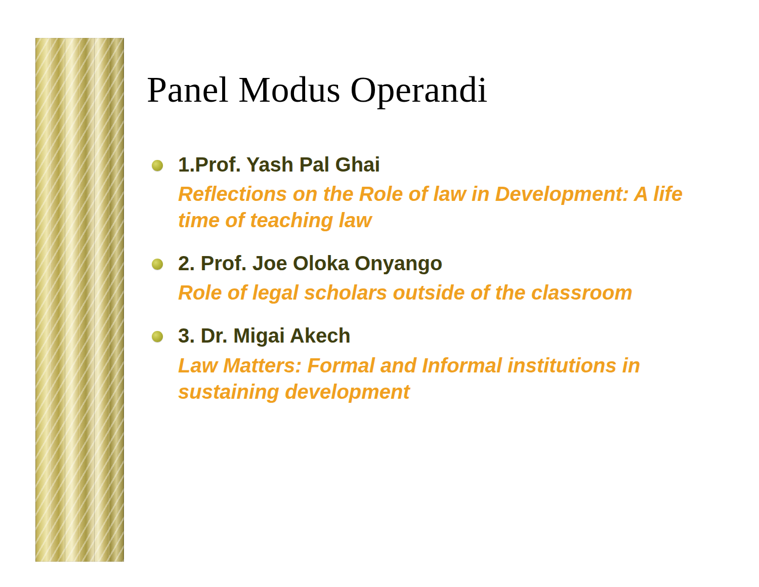Panel Modus Operandi
1.Prof. Yash Pal Ghai Reflections on the Role of law in Development: A life time of teaching law
2. Prof. Joe Oloka Onyango Role of legal scholars outside of the classroom
3. Dr. Migai Akech Law Matters: Formal and Informal institutions in sustaining development